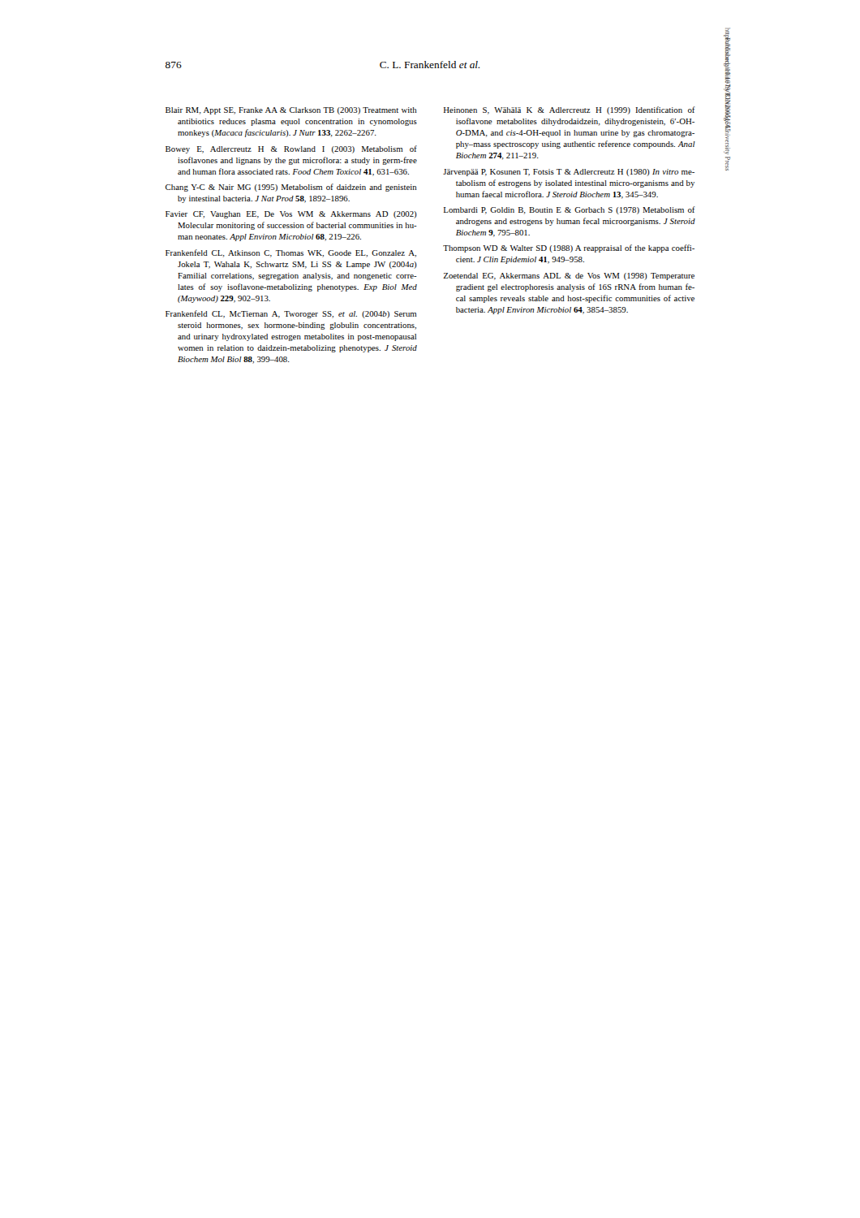https://doi.org/10.1079/BJN20051565 Published online by Cambridge University Press
876
C. L. Frankenfeld et al.
Blair RM, Appt SE, Franke AA & Clarkson TB (2003) Treatment with antibiotics reduces plasma equol concentration in cynomologus monkeys (Macaca fascicularis). J Nutr 133, 2262–2267.
Bowey E, Adlercreutz H & Rowland I (2003) Metabolism of isoflavones and lignans by the gut microflora: a study in germ-free and human flora associated rats. Food Chem Toxicol 41, 631–636.
Chang Y-C & Nair MG (1995) Metabolism of daidzein and genistein by intestinal bacteria. J Nat Prod 58, 1892–1896.
Favier CF, Vaughan EE, De Vos WM & Akkermans AD (2002) Molecular monitoring of succession of bacterial communities in human neonates. Appl Environ Microbiol 68, 219–226.
Frankenfeld CL, Atkinson C, Thomas WK, Goode EL, Gonzalez A, Jokela T, Wahala K, Schwartz SM, Li SS & Lampe JW (2004a) Familial correlations, segregation analysis, and nongenetic correlates of soy isoflavone-metabolizing phenotypes. Exp Biol Med (Maywood) 229, 902–913.
Frankenfeld CL, McTiernan A, Tworoger SS, et al. (2004b) Serum steroid hormones, sex hormone-binding globulin concentrations, and urinary hydroxylated estrogen metabolites in post-menopausal women in relation to daidzein-metabolizing phenotypes. J Steroid Biochem Mol Biol 88, 399–408.
Heinonen S, Wähälä K & Adlercreutz H (1999) Identification of isoflavone metabolites dihydrodaidzein, dihydrogenistein, 6′-OH-O-DMA, and cis-4-OH-equol in human urine by gas chromatography–mass spectroscopy using authentic reference compounds. Anal Biochem 274, 211–219.
Järvenpää P, Kosunen T, Fotsis T & Adlercreutz H (1980) In vitro metabolism of estrogens by isolated intestinal micro-organisms and by human faecal microflora. J Steroid Biochem 13, 345–349.
Lombardi P, Goldin B, Boutin E & Gorbach S (1978) Metabolism of androgens and estrogens by human fecal microorganisms. J Steroid Biochem 9, 795–801.
Thompson WD & Walter SD (1988) A reappraisal of the kappa coefficient. J Clin Epidemiol 41, 949–958.
Zoetendal EG, Akkermans ADL & de Vos WM (1998) Temperature gradient gel electrophoresis analysis of 16S rRNA from human fecal samples reveals stable and host-specific communities of active bacteria. Appl Environ Microbiol 64, 3854–3859.